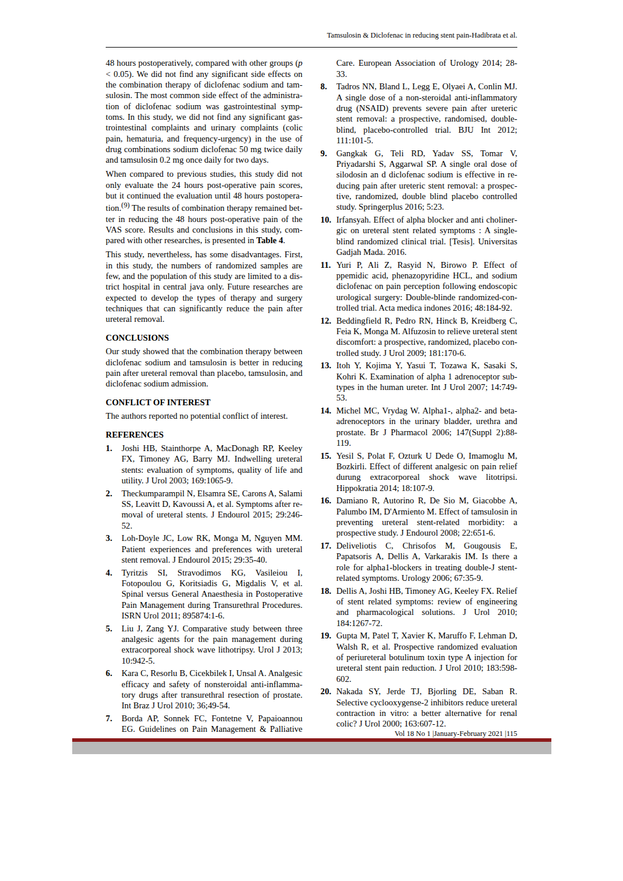Tamsulosin & Diclofenac in reducing stent pain-Hadibrata et al.
48 hours postoperatively, compared with other groups (p < 0.05). We did not find any significant side effects on the combination therapy of diclofenac sodium and tamsulosin. The most common side effect of the administration of diclofenac sodium was gastrointestinal symptoms. In this study, we did not find any significant gastrointestinal complaints and urinary complaints (colic pain, hematuria, and frequency-urgency) in the use of drug combinations sodium diclofenac 50 mg twice daily and tamsulosin 0.2 mg once daily for two days.
When compared to previous studies, this study did not only evaluate the 24 hours post-operative pain scores, but it continued the evaluation until 48 hours postoperation.(9) The results of combination therapy remained better in reducing the 48 hours post-operative pain of the VAS score. Results and conclusions in this study, compared with other researches, is presented in Table 4.
This study, nevertheless, has some disadvantages. First, in this study, the numbers of randomized samples are few, and the population of this study are limited to a district hospital in central java only. Future researches are expected to develop the types of therapy and surgery techniques that can significantly reduce the pain after ureteral removal.
Conclusions
Our study showed that the combination therapy between diclofenac sodium and tamsulosin is better in reducing pain after ureteral removal than placebo, tamsulosin, and diclofenac sodium admission.
Conflict of Interest
The authors reported no potential conflict of interest.
References
Joshi HB, Stainthorpe A, MacDonagh RP, Keeley FX, Timoney AG, Barry MJ. Indwelling ureteral stents: evaluation of symptoms, quality of life and utility. J Urol 2003; 169:1065-9.
Theckumparampil N, Elsamra SE, Carons A, Salami SS, Leavitt D, Kavoussi A, et al. Symptoms after removal of ureteral stents. J Endourol 2015; 29:246-52.
Loh-Doyle JC, Low RK, Monga M, Nguyen MM. Patient experiences and preferences with ureteral stent removal. J Endourol 2015; 29:35-40.
Tyritzis SI, Stravodimos KG, Vasileiou I, Fotopoulou G, Koritsiadis G, Migdalis V, et al. Spinal versus General Anaesthesia in Postoperative Pain Management during Transurethral Procedures. ISRN Urol 2011; 895874:1-6.
Liu J, Zang YJ. Comparative study between three analgesic agents for the pain management during extracorporeal shock wave lithotripsy. Urol J 2013; 10:942-5.
Kara C, Resorlu B, Cicekbilek I, Unsal A. Analgesic efficacy and safety of nonsteroidal anti-inflammatory drugs after transurethral resection of prostate. Int Braz J Urol 2010; 36;49-54.
Borda AP, Sonnek FC, Fontetne V, Papaioannou EG. Guidelines on Pain Management & Palliative Care. European Association of Urology 2014; 28-33.
Tadros NN, Bland L, Legg E, Olyaei A, Conlin MJ. A single dose of a non-steroidal anti-inflammatory drug (NSAID) prevents severe pain after ureteric stent removal: a prospective, randomised, double-blind, placebo-controlled trial. BJU Int 2012; 111:101-5.
Gangkak G, Teli RD, Yadav SS, Tomar V, Priyadarshi S, Aggarwal SP. A single oral dose of silodosin an d diclofenac sodium is effective in reducing pain after ureteric stent removal: a prospective, randomized, double blind placebo controlled study. Springerplus 2016; 5:23.
Irfansyah. Effect of alpha blocker and anti cholinergic on ureteral stent related symptoms : A single-blind randomized clinical trial. [Tesis]. Universitas Gadjah Mada. 2016.
Yuri P, Ali Z, Rasyid N, Birowo P. Effect of ppemidic acid, phenazopyridine HCL, and sodium diclofenac on pain perception following endoscopic urological surgery: Double-blinde randomized-controlled trial. Acta medica indones 2016; 48:184-92.
Beddingfield R, Pedro RN, Hinck B, Kreidberg C, Feia K, Monga M. Alfuzosin to relieve ureteral stent discomfort: a prospective, randomized, placebo controlled study. J Urol 2009; 181:170-6.
Itoh Y, Kojima Y, Yasui T, Tozawa K, Sasaki S, Kohri K. Examination of alpha 1 adrenoceptor subtypes in the human ureter. Int J Urol 2007; 14:749-53.
Michel MC, Vrydag W. Alpha1-, alpha2- and beta-adrenoceptors in the urinary bladder, urethra and prostate. Br J Pharmacol 2006; 147(Suppl 2):88-119.
Yesil S, Polat F, Ozturk U Dede O, Imamoglu M, Bozkirli. Effect of different analgesic on pain relief durung extracorporeal shock wave litotripsi. Hippokratia 2014; 18:107-9.
Damiano R, Autorino R, De Sio M, Giacobbe A, Palumbo IM, D'Armiento M. Effect of tamsulosin in preventing ureteral stent-related morbidity: a prospective study. J Endourol 2008; 22:651-6.
Deliveliotis C, Chrisofos M, Gougousis E, Papatsoris A, Dellis A, Varkarakis IM. Is there a role for alpha1-blockers in treating double-J stent-related symptoms. Urology 2006; 67:35-9.
Dellis A, Joshi HB, Timoney AG, Keeley FX. Relief of stent related symptoms: review of engineering and pharmacological solutions. J Urol 2010; 184:1267-72.
Gupta M, Patel T, Xavier K, Maruffo F, Lehman D, Walsh R, et al. Prospective randomized evaluation of periureteral botulinum toxin type A injection for ureteral stent pain reduction. J Urol 2010; 183:598-602.
Nakada SY, Jerde TJ, Bjorling DE, Saban R. Selective cyclooxygense-2 inhibitors reduce ureteral contraction in vitro: a better alternative for renal colic? J Urol 2000; 163:607-12.
Vol 18 No 1 |January-February 2021 |115